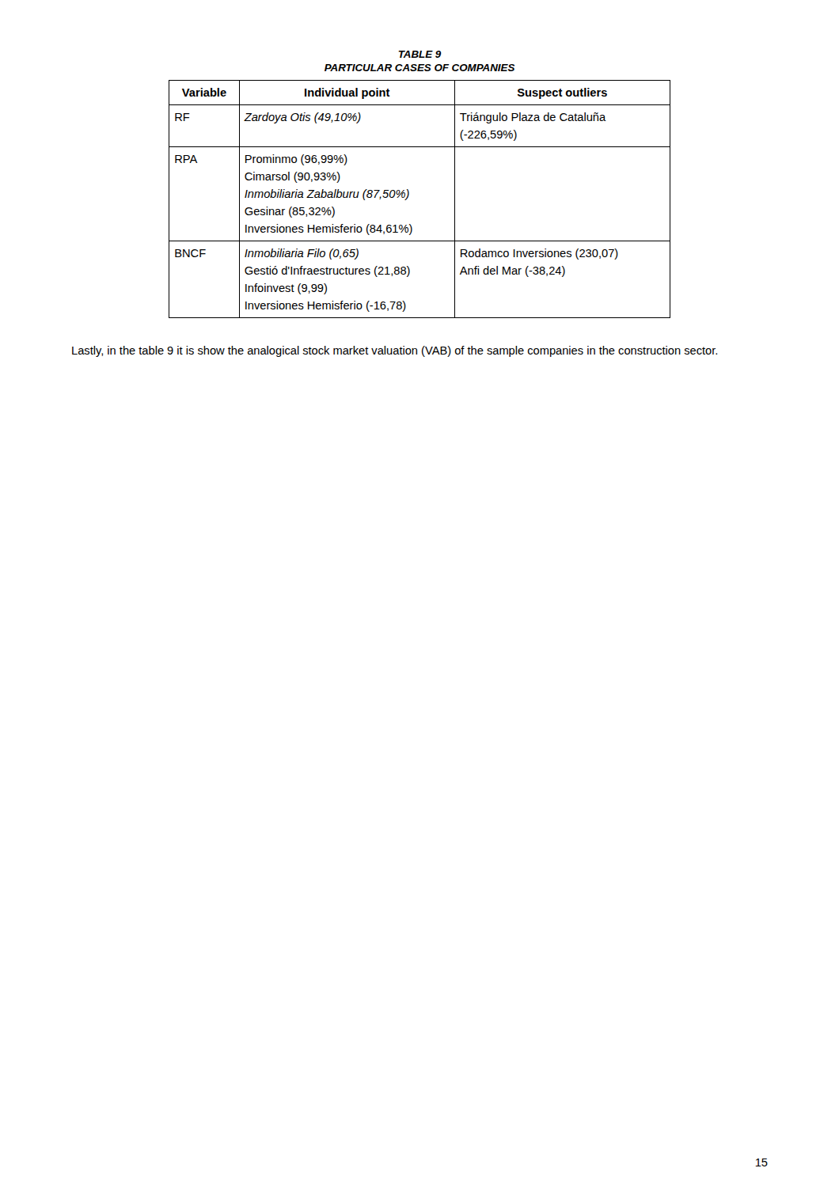TABLE 9
PARTICULAR CASES OF COMPANIES
| Variable | Individual point | Suspect outliers |
| --- | --- | --- |
| RF | Zardoya Otis (49,10%) | Triángulo Plaza de Cataluña (-226,59%) |
| RPA | Prominmo (96,99%) Cimarsol (90,93%) Inmobiliaria Zabalburu (87,50%) Gesinar (85,32%) Inversiones Hemisferio (84,61%) | |
| BNCF | Inmobiliaria Filo (0,65) Gestió d'Infraestructures (21,88) Infoinvest (9,99) Inversiones Hemisferio (-16,78) | Rodamco Inversiones (230,07) Anfi del Mar (-38,24) |
Lastly, in the table 9 it is show the analogical stock market valuation (VAB) of the sample companies in the construction sector.
15